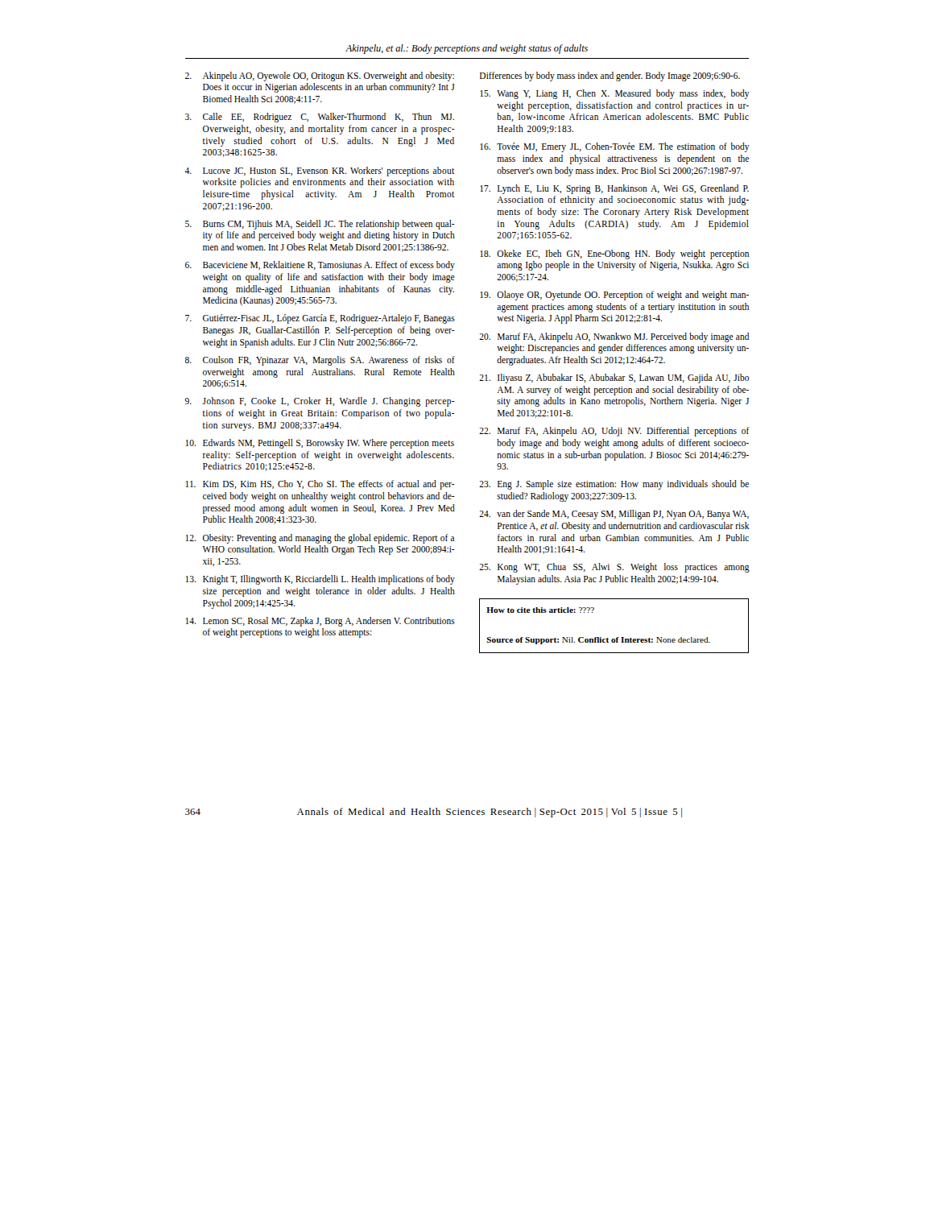Akinpelu, et al.: Body perceptions and weight status of adults
2. Akinpelu AO, Oyewole OO, Oritogun KS. Overweight and obesity: Does it occur in Nigerian adolescents in an urban community? Int J Biomed Health Sci 2008;4:11-7.
3. Calle EE, Rodriguez C, Walker-Thurmond K, Thun MJ. Overweight, obesity, and mortality from cancer in a prospectively studied cohort of U.S. adults. N Engl J Med 2003;348:1625-38.
4. Lucove JC, Huston SL, Evenson KR. Workers' perceptions about worksite policies and environments and their association with leisure-time physical activity. Am J Health Promot 2007;21:196-200.
5. Burns CM, Tijhuis MA, Seidell JC. The relationship between quality of life and perceived body weight and dieting history in Dutch men and women. Int J Obes Relat Metab Disord 2001;25:1386-92.
6. Baceviciene M, Reklaitiene R, Tamosiunas A. Effect of excess body weight on quality of life and satisfaction with their body image among middle-aged Lithuanian inhabitants of Kaunas city. Medicina (Kaunas) 2009;45:565-73.
7. Gutiérrez-Fisac JL, López García E, Rodriguez-Artalejo F, Banegas Banegas JR, Guallar-Castillón P. Self-perception of being overweight in Spanish adults. Eur J Clin Nutr 2002;56:866-72.
8. Coulson FR, Ypinazar VA, Margolis SA. Awareness of risks of overweight among rural Australians. Rural Remote Health 2006;6:514.
9. Johnson F, Cooke L, Croker H, Wardle J. Changing perceptions of weight in Great Britain: Comparison of two population surveys. BMJ 2008;337:a494.
10. Edwards NM, Pettingell S, Borowsky IW. Where perception meets reality: Self-perception of weight in overweight adolescents. Pediatrics 2010;125:e452-8.
11. Kim DS, Kim HS, Cho Y, Cho SI. The effects of actual and perceived body weight on unhealthy weight control behaviors and depressed mood among adult women in Seoul, Korea. J Prev Med Public Health 2008;41:323-30.
12. Obesity: Preventing and managing the global epidemic. Report of a WHO consultation. World Health Organ Tech Rep Ser 2000;894:i-xii, 1-253.
13. Knight T, Illingworth K, Ricciardelli L. Health implications of body size perception and weight tolerance in older adults. J Health Psychol 2009;14:425-34.
14. Lemon SC, Rosal MC, Zapka J, Borg A, Andersen V. Contributions of weight perceptions to weight loss attempts:
Differences by body mass index and gender. Body Image 2009;6:90-6.
15. Wang Y, Liang H, Chen X. Measured body mass index, body weight perception, dissatisfaction and control practices in urban, low-income African American adolescents. BMC Public Health 2009;9:183.
16. Tovée MJ, Emery JL, Cohen-Tovée EM. The estimation of body mass index and physical attractiveness is dependent on the observer's own body mass index. Proc Biol Sci 2000;267:1987-97.
17. Lynch E, Liu K, Spring B, Hankinson A, Wei GS, Greenland P. Association of ethnicity and socioeconomic status with judgments of body size: The Coronary Artery Risk Development in Young Adults (CARDIA) study. Am J Epidemiol 2007;165:1055-62.
18. Okeke EC, Ibeh GN, Ene-Obong HN. Body weight perception among Igbo people in the University of Nigeria, Nsukka. Agro Sci 2006;5:17-24.
19. Olaoye OR, Oyetunde OO. Perception of weight and weight management practices among students of a tertiary institution in south west Nigeria. J Appl Pharm Sci 2012;2:81-4.
20. Maruf FA, Akinpelu AO, Nwankwo MJ. Perceived body image and weight: Discrepancies and gender differences among university undergraduates. Afr Health Sci 2012;12:464-72.
21. Iliyasu Z, Abubakar IS, Abubakar S, Lawan UM, Gajida AU, Jibo AM. A survey of weight perception and social desirability of obesity among adults in Kano metropolis, Northern Nigeria. Niger J Med 2013;22:101-8.
22. Maruf FA, Akinpelu AO, Udoji NV. Differential perceptions of body image and body weight among adults of different socioeconomic status in a sub-urban population. J Biosoc Sci 2014;46:279-93.
23. Eng J. Sample size estimation: How many individuals should be studied? Radiology 2003;227:309-13.
24. van der Sande MA, Ceesay SM, Milligan PJ, Nyan OA, Banya WA, Prentice A, et al. Obesity and undernutrition and cardiovascular risk factors in rural and urban Gambian communities. Am J Public Health 2001;91:1641-4.
25. Kong WT, Chua SS, Alwi S. Weight loss practices among Malaysian adults. Asia Pac J Public Health 2002;14:99-104.
How to cite this article: ????
Source of Support: Nil. Conflict of Interest: None declared.
364
Annals of Medical and Health Sciences Research|Sep-Oct 2015|Vol 5|Issue 5|